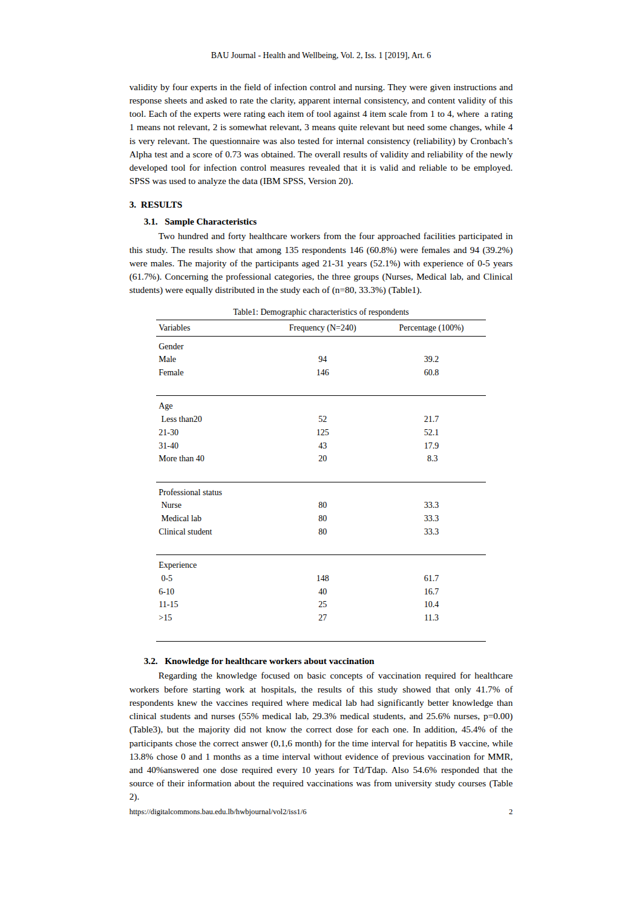BAU Journal - Health and Wellbeing, Vol. 2, Iss. 1 [2019], Art. 6
validity by four experts in the field of infection control and nursing. They were given instructions and response sheets and asked to rate the clarity, apparent internal consistency, and content validity of this tool. Each of the experts were rating each item of tool against 4 item scale from 1 to 4, where a rating 1 means not relevant, 2 is somewhat relevant, 3 means quite relevant but need some changes, while 4 is very relevant. The questionnaire was also tested for internal consistency (reliability) by Cronbach’s Alpha test and a score of 0.73 was obtained. The overall results of validity and reliability of the newly developed tool for infection control measures revealed that it is valid and reliable to be employed. SPSS was used to analyze the data (IBM SPSS, Version 20).
3. RESULTS
3.1. Sample Characteristics
Two hundred and forty healthcare workers from the four approached facilities participated in this study. The results show that among 135 respondents 146 (60.8%) were females and 94 (39.2%) were males. The majority of the participants aged 21-31 years (52.1%) with experience of 0-5 years (61.7%). Concerning the professional categories, the three groups (Nurses, Medical lab, and Clinical students) were equally distributed in the study each of (n=80, 33.3%) (Table1).
Table1: Demographic characteristics of respondents
| Variables | Frequency (N=240) | Percentage (100%) |
| --- | --- | --- |
| Gender | | |
| Male | 94 | 39.2 |
| Female | 146 | 60.8 |
| Age | | |
| Less than20 | 52 | 21.7 |
| 21-30 | 125 | 52.1 |
| 31-40 | 43 | 17.9 |
| More than 40 | 20 | 8.3 |
| Professional status | | |
| Nurse | 80 | 33.3 |
| Medical lab | 80 | 33.3 |
| Clinical student | 80 | 33.3 |
| Experience | | |
| 0-5 | 148 | 61.7 |
| 6-10 | 40 | 16.7 |
| 11-15 | 25 | 10.4 |
| >15 | 27 | 11.3 |
3.2. Knowledge for healthcare workers about vaccination
Regarding the knowledge focused on basic concepts of vaccination required for healthcare workers before starting work at hospitals, the results of this study showed that only 41.7% of respondents knew the vaccines required where medical lab had significantly better knowledge than clinical students and nurses (55% medical lab, 29.3% medical students, and 25.6% nurses, p=0.00) (Table3), but the majority did not know the correct dose for each one. In addition, 45.4% of the participants chose the correct answer (0,1,6 month) for the time interval for hepatitis B vaccine, while 13.8% chose 0 and 1 months as a time interval without evidence of previous vaccination for MMR, and 40%answered one dose required every 10 years for Td/Tdap. Also 54.6% responded that the source of their information about the required vaccinations was from university study courses (Table 2).
https://digitalcommons.bau.edu.lb/hwbjournal/vol2/iss1/6
2